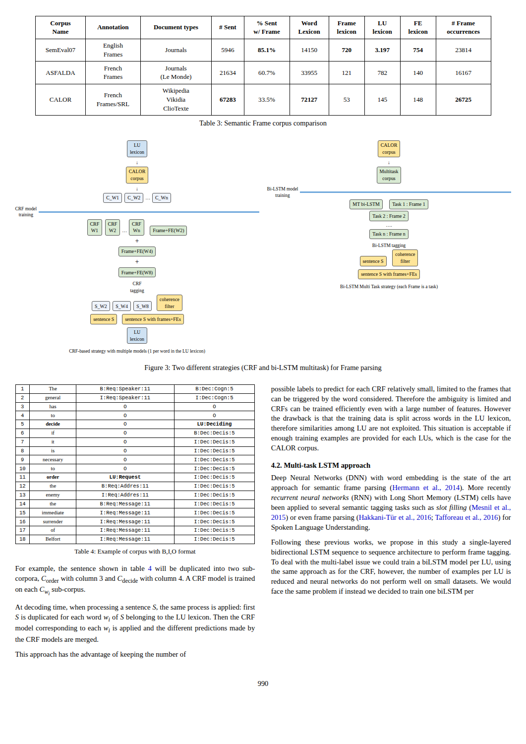| Corpus Name | Annotation | Document types | # Sent | % Sent w/ Frame | Word Lexicon | Frame lexicon | LU lexicon | FE lexicon | # Frame occurrences |
| --- | --- | --- | --- | --- | --- | --- | --- | --- | --- |
| SemEval07 | English Frames | Journals | 5946 | 85.1% | 14150 | 720 | 3.197 | 754 | 23814 |
| ASFALDA | French Frames | Journals (Le Monde) | 21634 | 60.7% | 33955 | 121 | 782 | 140 | 16167 |
| CALOR | French Frames/SRL | Wikipedia Vikidia ClioTexte | 67283 | 33.5% | 72127 | 53 | 145 | 148 | 26725 |
Table 3: Semantic Frame corpus comparison
LU
lexicon
↓
CALOR
corpus
↓
C_W1 C_W2 … C_Wn
CRF model
training
CRF
W1 CRF
W2 … CRF
Wn Frame+FE(W2)
+
Frame+FE(W4)
+
Frame+FE(W8)
CRF
tagging
S_W2 S_W4 S_W8 coherence
filter
sentence S sentence S with frames+FEs
LU
lexicon
CRF-based strategy with multiple models (1 per word in the LU lexicon)
CALOR
corpus
↓
Multitask
corpus
Bi-LSTM model
training
MT bi-LSTM Task 1 : Frame 1
Task 2 : Frame 2
….
Task n : Frame n
Bi-LSTM tagging
sentence S coherence
filter
sentence S with frames+FEs
Bi-LSTM Multi Task strategy (each Frame is a task)
Figure 3: Two different strategies (CRF and bi-LSTM multitask) for Frame parsing
| 1 | The | B:Req:Speaker:11 | B:Dec:Cogn:5 |
| 2 | general | I:Req:Speaker:11 | I:Dec:Cogn:5 |
| 3 | has | O | O |
| 4 | to | O | O |
| 5 | decide | O | LU:Deciding |
| 6 | if | O | B:Dec:Decis:5 |
| 7 | it | O | I:Dec:Decis:5 |
| 8 | is | O | I:Dec:Decis:5 |
| 9 | necessary | O | I:Dec:Decis:5 |
| 10 | to | O | I:Dec:Decis:5 |
| 11 | order | LU:Request | I:Dec:Decis:5 |
| 12 | the | B:Req:Addres:11 | I:Dec:Decis:5 |
| 13 | enemy | I:Req:Addres:11 | I:Dec:Decis:5 |
| 14 | the | B:Req:Message:11 | I:Dec:Decis:5 |
| 15 | immediate | I:Req:Message:11 | I:Dec:Decis:5 |
| 16 | surrender | I:Req:Message:11 | I:Dec:Decis:5 |
| 17 | of | I:Req:Message:11 | I:Dec:Decis:5 |
| 18 | Belfort | I:Req:Message:11 | I:Dec:Decis:5 |
Table 4: Example of corpus with B,I,O format
For example, the sentence shown in table 4 will be duplicated into two sub-corpora, Corder with column 3 and Cdecide with column 4. A CRF model is trained on each Cwi sub-corpus.
At decoding time, when processing a sentence S, the same process is applied: first S is duplicated for each word wi of S belonging to the LU lexicon. Then the CRF model corresponding to each wi is applied and the different predictions made by the CRF models are merged.
This approach has the advantage of keeping the number of
possible labels to predict for each CRF relatively small, limited to the frames that can be triggered by the word considered. Therefore the ambiguity is limited and CRFs can be trained efficiently even with a large number of features. However the drawback is that the training data is split across words in the LU lexicon, therefore similarities among LU are not exploited. This situation is acceptable if enough training examples are provided for each LUs, which is the case for the CALOR corpus.
4.2. Multi-task LSTM approach
Deep Neural Networks (DNN) with word embedding is the state of the art approach for semantic frame parsing (Hermann et al., 2014). More recently recurrent neural networks (RNN) with Long Short Memory (LSTM) cells have been applied to several semantic tagging tasks such as slot filling (Mesnil et al., 2015) or even frame parsing (Hakkani-Tür et al., 2016; Tafforeau et al., 2016) for Spoken Language Understanding.
Following these previous works, we propose in this study a single-layered bidirectional LSTM sequence to sequence architecture to perform frame tagging. To deal with the multi-label issue we could train a biLSTM model per LU, using the same approach as for the CRF, however, the number of examples per LU is reduced and neural networks do not perform well on small datasets. We would face the same problem if instead we decided to train one biLSTM per
990